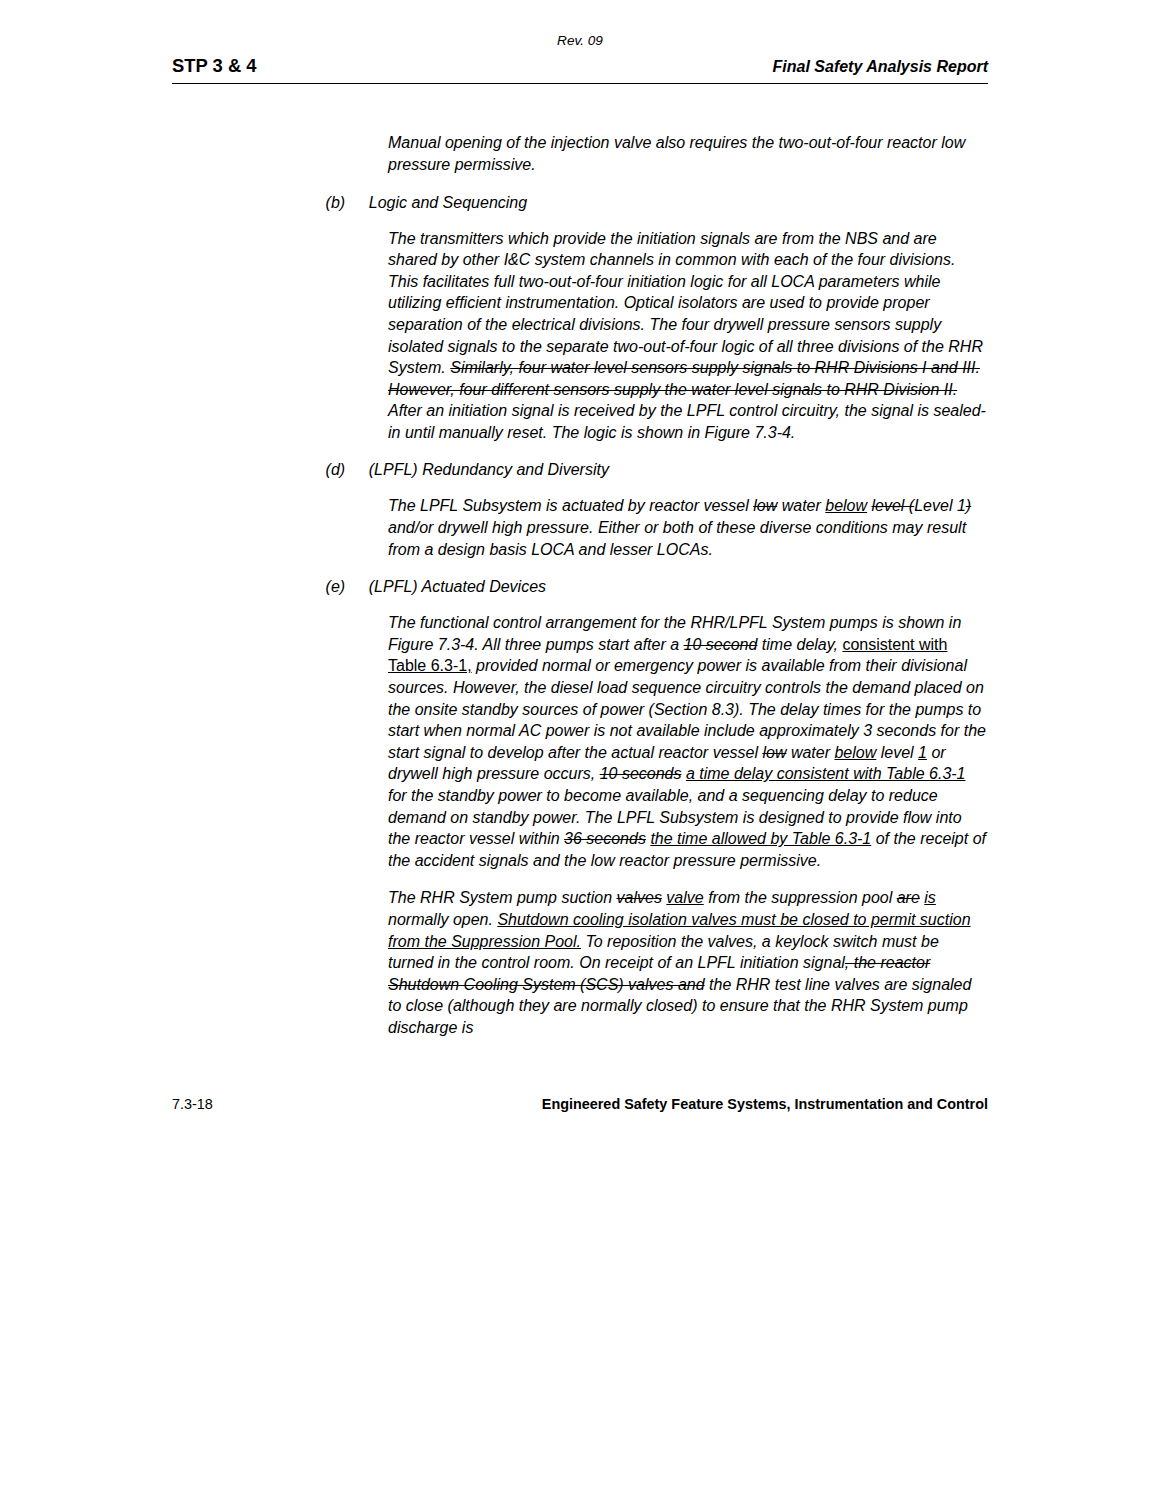Rev. 09
STP 3 & 4
Final Safety Analysis Report
Manual opening of the injection valve also requires the two-out-of-four reactor low pressure permissive.
(b)
Logic and Sequencing
The transmitters which provide the initiation signals are from the NBS and are shared by other I&C system channels in common with each of the four divisions. This facilitates full two-out-of-four initiation logic for all LOCA parameters while utilizing efficient instrumentation. Optical isolators are used to provide proper separation of the electrical divisions. The four drywell pressure sensors supply isolated signals to the separate two-out-of-four logic of all three divisions of the RHR System. Similarly, four water level sensors supply signals to RHR Divisions I and III. However, four different sensors supply the water level signals to RHR Division II. After an initiation signal is received by the LPFL control circuitry, the signal is sealed-in until manually reset. The logic is shown in Figure 7.3-4.
(d)
(LPFL) Redundancy and Diversity
The LPFL Subsystem is actuated by reactor vessel low water below level (Level 1) and/or drywell high pressure. Either or both of these diverse conditions may result from a design basis LOCA and lesser LOCAs.
(e)
(LPFL) Actuated Devices
The functional control arrangement for the RHR/LPFL System pumps is shown in Figure 7.3-4. All three pumps start after a 10 second time delay, consistent with Table 6.3-1, provided normal or emergency power is available from their divisional sources. However, the diesel load sequence circuitry controls the demand placed on the onsite standby sources of power (Section 8.3). The delay times for the pumps to start when normal AC power is not available include approximately 3 seconds for the start signal to develop after the actual reactor vessel low water below level 1 or drywell high pressure occurs, 10 seconds a time delay consistent with Table 6.3-1 for the standby power to become available, and a sequencing delay to reduce demand on standby power. The LPFL Subsystem is designed to provide flow into the reactor vessel within 36 seconds the time allowed by Table 6.3-1 of the receipt of the accident signals and the low reactor pressure permissive.
The RHR System pump suction valves valve from the suppression pool are is normally open. Shutdown cooling isolation valves must be closed to permit suction from the Suppression Pool. To reposition the valves, a keylock switch must be turned in the control room. On receipt of an LPFL initiation signal, the reactor Shutdown Cooling System (SCS) valves and the RHR test line valves are signaled to close (although they are normally closed) to ensure that the RHR System pump discharge is
7.3-18
Engineered Safety Feature Systems, Instrumentation and Control